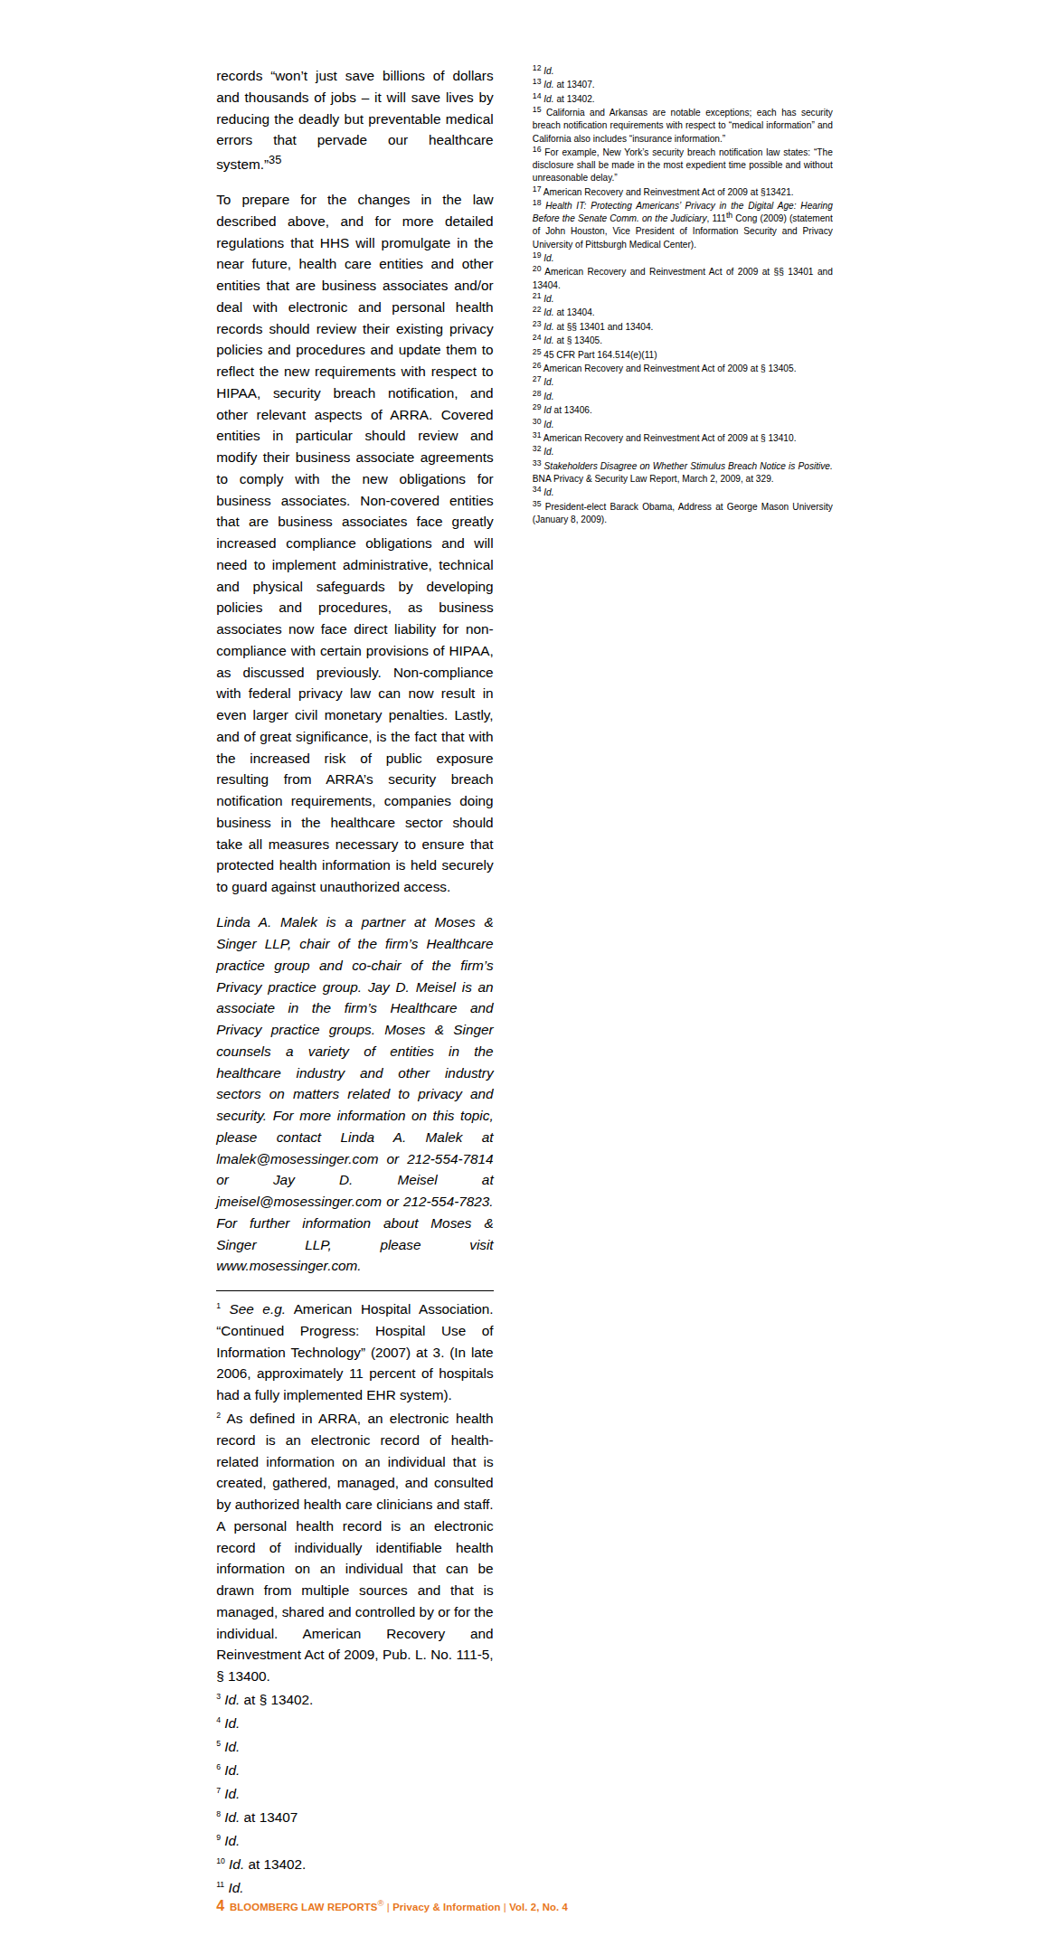records “won’t just save billions of dollars and thousands of jobs – it will save lives by reducing the deadly but preventable medical errors that pervade our healthcare system.”35
To prepare for the changes in the law described above, and for more detailed regulations that HHS will promulgate in the near future, health care entities and other entities that are business associates and/or deal with electronic and personal health records should review their existing privacy policies and procedures and update them to reflect the new requirements with respect to HIPAA, security breach notification, and other relevant aspects of ARRA. Covered entities in particular should review and modify their business associate agreements to comply with the new obligations for business associates. Non-covered entities that are business associates face greatly increased compliance obligations and will need to implement administrative, technical and physical safeguards by developing policies and procedures, as business associates now face direct liability for non-compliance with certain provisions of HIPAA, as discussed previously. Non-compliance with federal privacy law can now result in even larger civil monetary penalties. Lastly, and of great significance, is the fact that with the increased risk of public exposure resulting from ARRA’s security breach notification requirements, companies doing business in the healthcare sector should take all measures necessary to ensure that protected health information is held securely to guard against unauthorized access.
Linda A. Malek is a partner at Moses & Singer LLP, chair of the firm’s Healthcare practice group and co-chair of the firm’s Privacy practice group. Jay D. Meisel is an associate in the firm’s Healthcare and Privacy practice groups. Moses & Singer counsels a variety of entities in the healthcare industry and other industry sectors on matters related to privacy and security. For more information on this topic, please contact Linda A. Malek at lmalek@mosessinger.com or 212-554-7814 or Jay D. Meisel at jmeisel@mosessinger.com or 212-554-7823. For further information about Moses & Singer LLP, please visit www.mosessinger.com.
1 See e.g. American Hospital Association. “Continued Progress: Hospital Use of Information Technology” (2007) at 3. (In late 2006, approximately 11 percent of hospitals had a fully implemented EHR system).
2 As defined in ARRA, an electronic health record is an electronic record of health-related information on an individual that is created, gathered, managed, and consulted by authorized health care clinicians and staff. A personal health record is an electronic record of individually identifiable health information on an individual that can be drawn from multiple sources and that is managed, shared and controlled by or for the individual. American Recovery and Reinvestment Act of 2009, Pub. L. No. 111-5, § 13400.
3 Id. at § 13402.
4 Id.
5 Id.
6 Id.
7 Id.
8 Id. at 13407
9 Id.
10 Id. at 13402.
11 Id.
12 Id.
13 Id. at 13407.
14 Id. at 13402.
15 California and Arkansas are notable exceptions; each has security breach notification requirements with respect to “medical information” and California also includes “insurance information.”
16 For example, New York’s security breach notification law states: “The disclosure shall be made in the most expedient time possible and without unreasonable delay.”
17 American Recovery and Reinvestment Act of 2009 at §13421.
18 Health IT: Protecting Americans’ Privacy in the Digital Age: Hearing Before the Senate Comm. on the Judiciary, 111th Cong (2009) (statement of John Houston, Vice President of Information Security and Privacy University of Pittsburgh Medical Center).
19 Id.
20 American Recovery and Reinvestment Act of 2009 at §§ 13401 and 13404.
21 Id.
22 Id. at 13404.
23 Id. at §§ 13401 and 13404.
24 Id. at § 13405.
25 45 CFR Part 164.514(e)(11)
26 American Recovery and Reinvestment Act of 2009 at § 13405.
27 Id.
28 Id.
29 Id at 13406.
30 Id.
31 American Recovery and Reinvestment Act of 2009 at § 13410.
32 Id.
33 Stakeholders Disagree on Whether Stimulus Breach Notice is Positive. BNA Privacy & Security Law Report, March 2, 2009, at 329.
34 Id.
35 President-elect Barack Obama, Address at George Mason University (January 8, 2009).
4 BLOOMBERG LAW REPORTS® | Privacy & Information | Vol. 2, No. 4